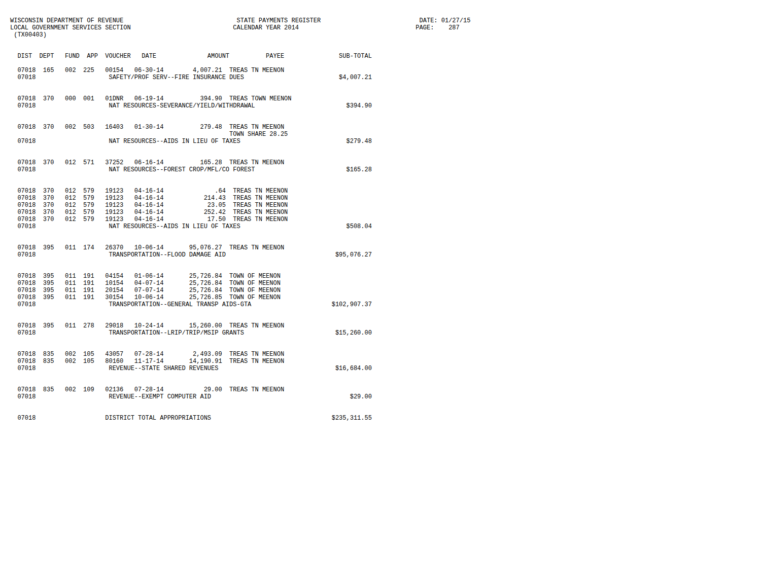WISCONSIN DEPARTMENT OF REVENUE STATE PAYMENTS REGISTER DATE: 01/27/15 LOCAL GOVERNMENT SERVICES SECTION CALENDAR YEAR 2014 PAGE: 287 (TX00403) DIST DEPT FUND APP VOUCHER DATE AMOUNT PAYEE SUB-TOTAL 07018 165 002 225 00154 06-30-14 4,007.21 TREAS TN MEENON 07018 SAFETY/PROF SERV--FIRE INSURANCE DUES $4,007.21 07018 370 000 001 01DNR 06-19-14 394.90 TREAS TOWN MEENON 07018 NAT RESOURCES-SEVERANCE/YIELD/WITHDRAWAL $394.90 07018 370 002 503 16403 01-30-14 279.48 TREAS TN MEENON TOWN SHARE 28.25 07018 NAT RESOURCES--AIDS IN LIEU OF TAXES $279.48 07018 370 012 571 37252 06-16-14 165.28 TREAS TN MEENON 07018 NAT RESOURCES--FOREST CROP/MFL/CO FOREST $165.28 07018 370 012 579 19123 04-16-14 .64 TREAS TN MEENON 07018 370 012 579 19123 04-16-14 214.43 TREAS TN MEENON 07018 370 012 579 19123 04-16-14 23.05 TREAS TN MEENON 07018 370 012 579 19123 04-16-14 252.42 TREAS TN MEENON 07018 370 012 579 19123 04-16-14 17.50 TREAS TN MEENON 07018 NAT RESOURCES--AIDS IN LIEU OF TAXES $508.04 07018 395 011 174 26370 10-06-14 95,076.27 TREAS TN MEENON 07018 TRANSPORTATION--FLOOD DAMAGE AID $95,076.27 07018 395 011 191 04154 01-06-14 25,726.84 TOWN OF MEENON 07018 395 011 191 10154 04-07-14 25,726.84 TOWN OF MEENON 07018 395 011 191 20154 07-07-14 25,726.84 TOWN OF MEENON 07018 395 011 191 30154 10-06-14 25,726.85 TOWN OF MEENON 07018 TRANSPORTATION--GENERAL TRANSP AIDS-GTA $102,907.37 07018 395 011 278 29018 10-24-14 15,260.00 TREAS TN MEENON 07018 TRANSPORTATION--LRIP/TRIP/MSIP GRANTS $15,260.00 07018 835 002 105 43057 07-28-14 2,493.09 TREAS TN MEENON 07018 835 002 105 80160 11-17-14 14,190.91 TREAS TN MEENON 07018 REVENUE--STATE SHARED REVENUES $16,684.00 07018 835 002 109 02136 07-28-14 29.00 TREAS TN MEENON 07018 REVENUE--EXEMPT COMPUTER AID $29.00 07018 DISTRICT TOTAL APPROPRIATIONS $235,311.55